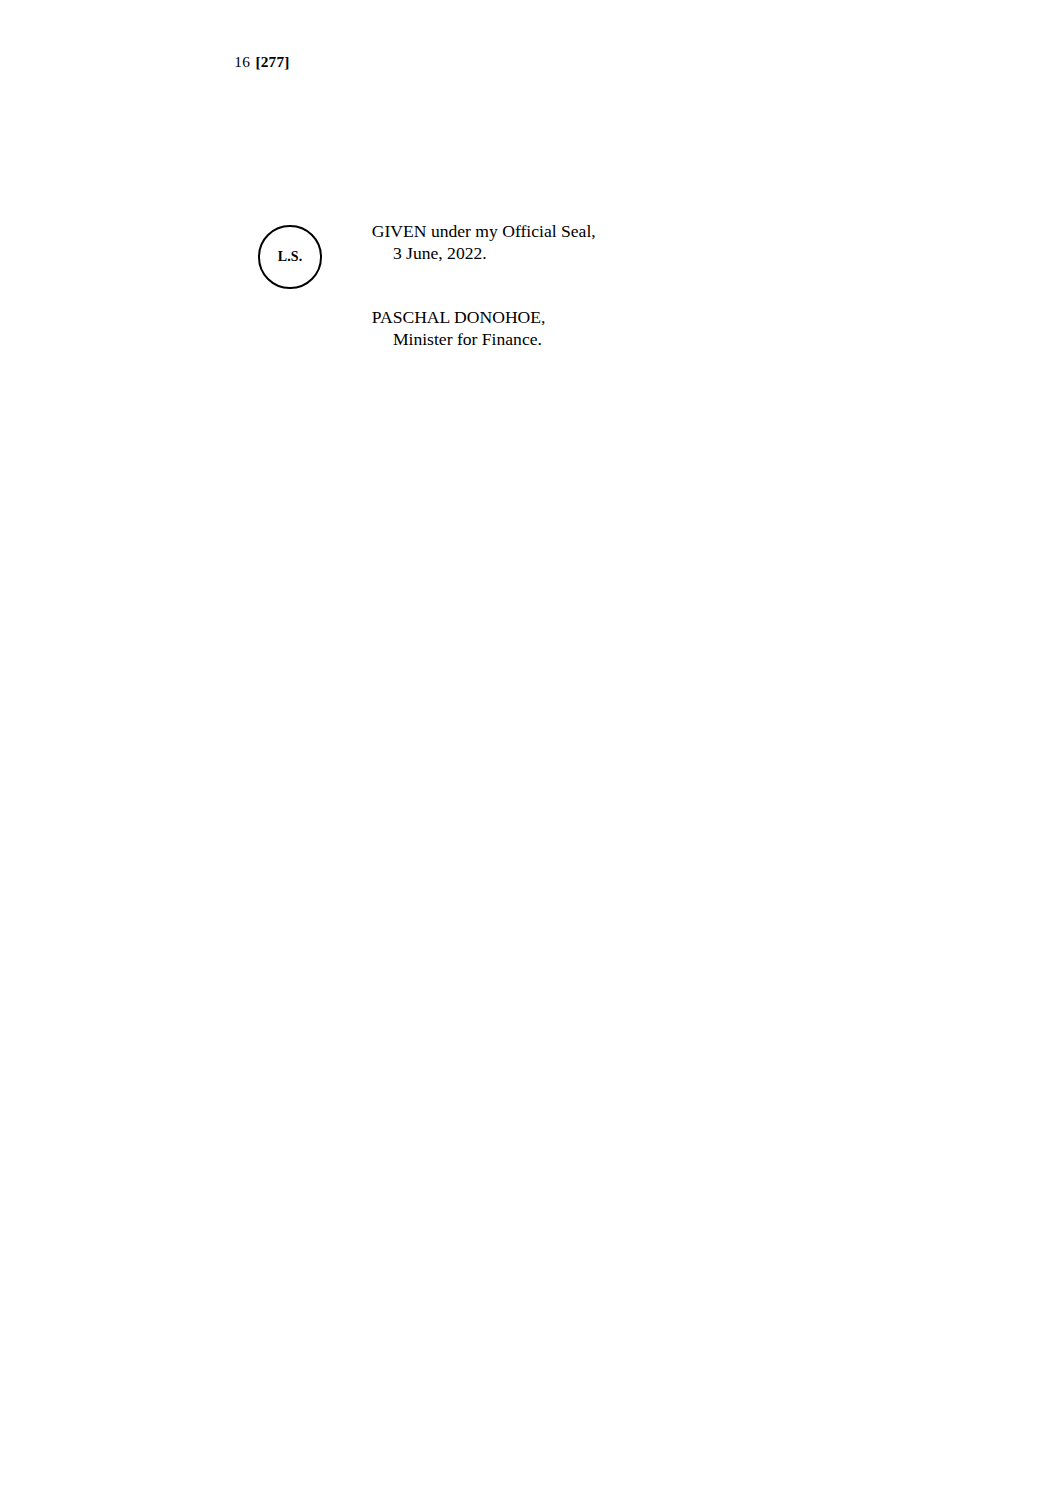16 [277]
L.S.
GIVEN under my Official Seal, 3 June, 2022.
PASCHAL DONOHOE, Minister for Finance.